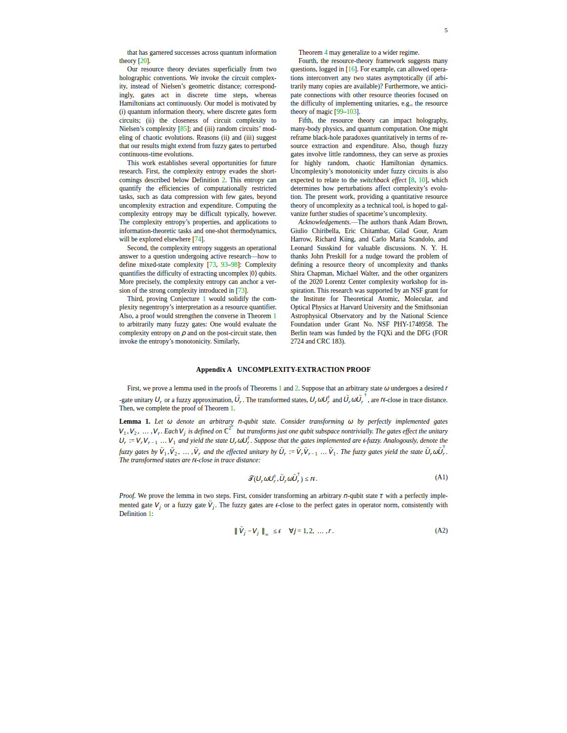5
that has garnered successes across quantum information theory [20].
Our resource theory deviates superficially from two holographic conventions. We invoke the circuit complexity, instead of Nielsen’s geometric distance; correspondingly, gates act in discrete time steps, whereas Hamiltonians act continuously. Our model is motivated by (i) quantum information theory, where discrete gates form circuits; (ii) the closeness of circuit complexity to Nielsen’s complexity [85]; and (iii) random circuits’ modeling of chaotic evolutions. Reasons (ii) and (iii) suggest that our results might extend from fuzzy gates to perturbed continuous-time evolutions.
This work establishes several opportunities for future research. First, the complexity entropy evades the shortcomings described below Definition 2. This entropy can quantify the efficiencies of computationally restricted tasks, such as data compression with few gates, beyond uncomplexity extraction and expenditure. Computing the complexity entropy may be difficult typically, however. The complexity entropy’s properties, and applications to information-theoretic tasks and one-shot thermodynamics, will be explored elsewhere [74].
Second, the complexity entropy suggests an operational answer to a question undergoing active research—how to define mixed-state complexity [73, 93–98]: Complexity quantifies the difficulty of extracting uncomplex |0⟩ qubits. More precisely, the complexity entropy can anchor a version of the strong complexity introduced in [73].
Third, proving Conjecture 1 would solidify the complexity negentropy’s interpretation as a resource quantifier. Also, a proof would strengthen the converse in Theorem 1 to arbitrarily many fuzzy gates: One would evaluate the complexity entropy on ρ and on the post-circuit state, then invoke the entropy’s monotonicity. Similarly,
Theorem 4 may generalize to a wider regime.
Fourth, the resource-theory framework suggests many questions, logged in [16]. For example, can allowed operations interconvert any two states asymptotically (if arbitrarily many copies are available)? Furthermore, we anticipate connections with other resource theories focused on the difficulty of implementing unitaries, e.g., the resource theory of magic [99–103].
Fifth, the resource theory can impact holography, many-body physics, and quantum computation. One might reframe black-hole paradoxes quantitatively in terms of resource extraction and expenditure. Also, though fuzzy gates involve little randomness, they can serve as proxies for highly random, chaotic Hamiltonian dynamics. Uncomplexity’s monotonicity under fuzzy circuits is also expected to relate to the switchback effect [8, 10], which determines how perturbations affect complexity’s evolution. The present work, providing a quantitative resource theory of uncomplexity as a technical tool, is hoped to galvanize further studies of spacetime’s uncomplexity.
Acknowledgements.—The authors thank Adam Brown, Giulio Chiribella, Eric Chitambar, Gilad Gour, Aram Harrow, Richard Küng, and Carlo Maria Scandolo, and Leonard Susskind for valuable discussions. N. Y. H. thanks John Preskill for a nudge toward the problem of defining a resource theory of uncomplexity and thanks Shira Chapman, Michael Walter, and the other organizers of the 2020 Lorentz Center complexity workshop for inspiration. This research was supported by an NSF grant for the Institute for Theoretical Atomic, Molecular, and Optical Physics at Harvard University and the Smithsonian Astrophysical Observatory and by the National Science Foundation under Grant No. NSF PHY-1748958. The Berlin team was funded by the FQXi and the DFG (FOR 2724 and CRC 183).
Appendix A UNCOMPLEXITY-EXTRACTION PROOF
First, we prove a lemma used in the proofs of Theorems 1 and 2. Suppose that an arbitrary state ω undergoes a desired r-gate unitary Ur or a fuzzy approximation, Ur~. The transformed states, UrωUr† and Ur~ωUr~†, are rϵ-close in trace distance. Then, we complete the proof of Theorem 1.
Lemma 1. Let ω denote an arbitrary n-qubit state. Consider transforming ω by perfectly implemented gates V1,V2,…,Vr. Each Vj is defined on ℂ2n but transforms just one qubit subspace nontrivially. The gates effect the unitary Ur:=VrVr−1…V1 and yield the state UrωUr†. Suppose that the gates implemented are ϵ-fuzzy. Analogously, denote the fuzzy gates by V~1,V~2,…,V~r and the effected unitary by U~r:=V~rV~r−1…V~1. The fuzzy gates yield the state U~rωU~r†. The transformed states are rϵ-close in trace distance:
𝒯 ( UrωUr† , U~rωU~r† ) ≤ rϵ . (A1)
Proof. We prove the lemma in two steps. First, consider transforming an arbitrary n-qubit state τ with a perfectly implemented gate Vj or a fuzzy gate V~j. The fuzzy gates are ϵ-close to the perfect gates in operator norm, consistently with Definition 1:
∥ V~j − Vj ∥∞ ≤ ϵ ∀j=1,2,…,r . (A2)